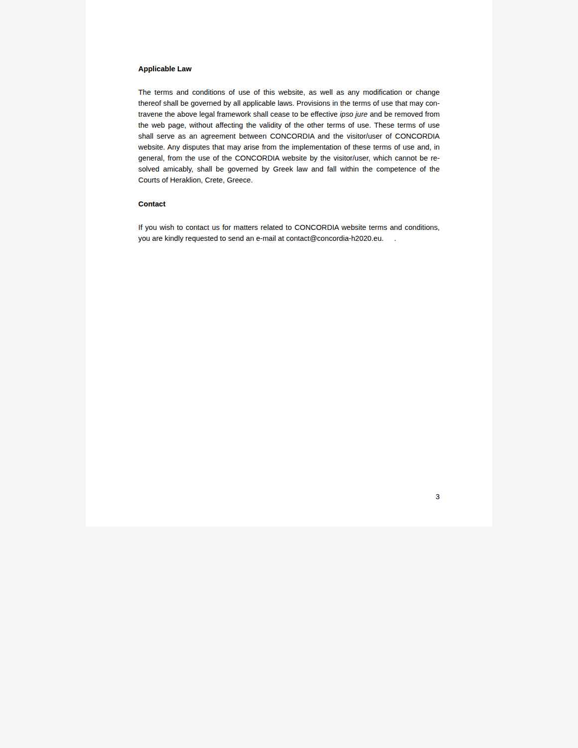Applicable Law
The terms and conditions of use of this website, as well as any modification or change thereof shall be governed by all applicable laws. Provisions in the terms of use that may contravene the above legal framework shall cease to be effective ipso jure and be removed from the web page, without affecting the validity of the other terms of use. These terms of use shall serve as an agreement between CONCORDIA and the visitor/user of CONCORDIA website. Any disputes that may arise from the implementation of these terms of use and, in general, from the use of the CONCORDIA website by the visitor/user, which cannot be resolved amicably, shall be governed by Greek law and fall within the competence of the Courts of Heraklion, Crete, Greece.
Contact
If you wish to contact us for matters related to CONCORDIA website terms and conditions, you are kindly requested to send an e-mail at contact@concordia-h2020.eu..
3